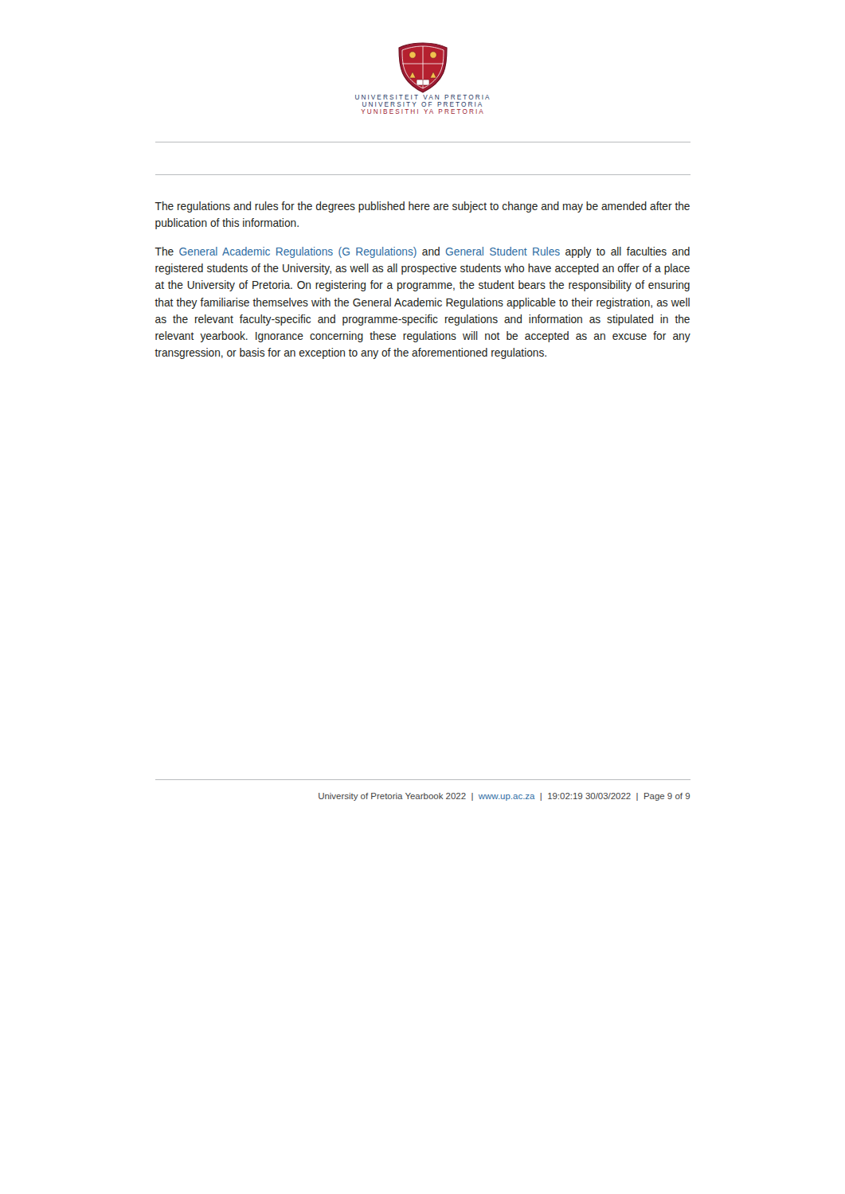UNIVERSITEIT VAN PRETORIA UNIVERSITY OF PRETORIA YUNIBESITHI YA PRETORIA
The regulations and rules for the degrees published here are subject to change and may be amended after the publication of this information.
The General Academic Regulations (G Regulations) and General Student Rules apply to all faculties and registered students of the University, as well as all prospective students who have accepted an offer of a place at the University of Pretoria. On registering for a programme, the student bears the responsibility of ensuring that they familiarise themselves with the General Academic Regulations applicable to their registration, as well as the relevant faculty-specific and programme-specific regulations and information as stipulated in the relevant yearbook. Ignorance concerning these regulations will not be accepted as an excuse for any transgression, or basis for an exception to any of the aforementioned regulations.
University of Pretoria Yearbook 2022 | www.up.ac.za | 19:02:19 30/03/2022 | Page 9 of 9